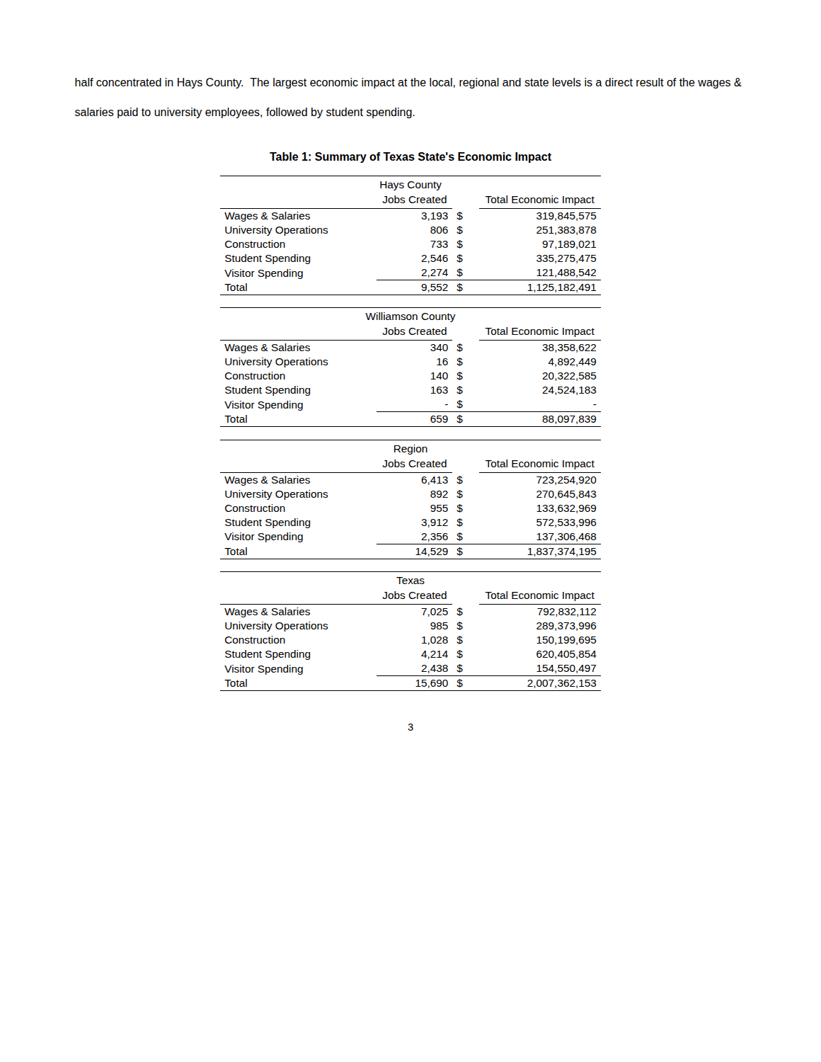half concentrated in Hays County. The largest economic impact at the local, regional and state levels is a direct result of the wages & salaries paid to university employees, followed by student spending.
Table 1: Summary of Texas State's Economic Impact
| Hays County |
| | Jobs Created | | Total Economic Impact |
| Wages & Salaries | 3,193 | $ | 319,845,575 |
| University Operations | 806 | $ | 251,383,878 |
| Construction | 733 | $ | 97,189,021 |
| Student Spending | 2,546 | $ | 335,275,475 |
| Visitor Spending | 2,274 | $ | 121,488,542 |
| Total | 9,552 | $ | 1,125,182,491 |
| Williamson County |
| | Jobs Created | | Total Economic Impact |
| Wages & Salaries | 340 | $ | 38,358,622 |
| University Operations | 16 | $ | 4,892,449 |
| Construction | 140 | $ | 20,322,585 |
| Student Spending | 163 | $ | 24,524,183 |
| Visitor Spending | - | $ | - |
| Total | 659 | $ | 88,097,839 |
| Region |
| | Jobs Created | | Total Economic Impact |
| Wages & Salaries | 6,413 | $ | 723,254,920 |
| University Operations | 892 | $ | 270,645,843 |
| Construction | 955 | $ | 133,632,969 |
| Student Spending | 3,912 | $ | 572,533,996 |
| Visitor Spending | 2,356 | $ | 137,306,468 |
| Total | 14,529 | $ | 1,837,374,195 |
| Texas |
| | Jobs Created | | Total Economic Impact |
| Wages & Salaries | 7,025 | $ | 792,832,112 |
| University Operations | 985 | $ | 289,373,996 |
| Construction | 1,028 | $ | 150,199,695 |
| Student Spending | 4,214 | $ | 620,405,854 |
| Visitor Spending | 2,438 | $ | 154,550,497 |
| Total | 15,690 | $ | 2,007,362,153 |
3